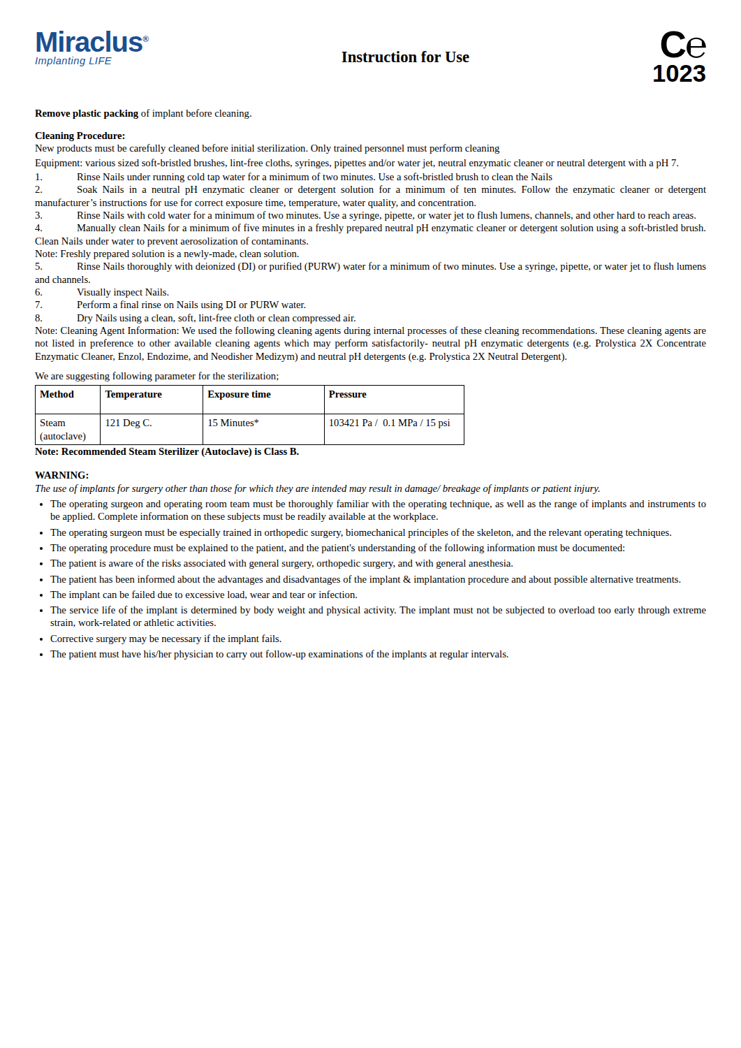Miraclus®
Implanting LIFE
Instruction for Use
C℮
1023
Remove plastic packing of implant before cleaning.
Cleaning Procedure:
New products must be carefully cleaned before initial sterilization. Only trained personnel must perform cleaning
Equipment: various sized soft-bristled brushes, lint-free cloths, syringes, pipettes and/or water jet, neutral enzymatic cleaner or neutral detergent with a pH 7.
1. Rinse Nails under running cold tap water for a minimum of two minutes. Use a soft-bristled brush to clean the Nails
2. Soak Nails in a neutral pH enzymatic cleaner or detergent solution for a minimum of ten minutes. Follow the enzymatic cleaner or detergent manufacturer’s instructions for use for correct exposure time, temperature, water quality, and concentration.
3. Rinse Nails with cold water for a minimum of two minutes. Use a syringe, pipette, or water jet to flush lumens, channels, and other hard to reach areas.
4. Manually clean Nails for a minimum of five minutes in a freshly prepared neutral pH enzymatic cleaner or detergent solution using a soft-bristled brush. Clean Nails under water to prevent aerosolization of contaminants.
Note: Freshly prepared solution is a newly-made, clean solution.
5. Rinse Nails thoroughly with deionized (DI) or purified (PURW) water for a minimum of two minutes. Use a syringe, pipette, or water jet to flush lumens and channels.
6. Visually inspect Nails.
7. Perform a final rinse on Nails using DI or PURW water.
8. Dry Nails using a clean, soft, lint-free cloth or clean compressed air.
Note: Cleaning Agent Information: We used the following cleaning agents during internal processes of these cleaning recommendations. These cleaning agents are not listed in preference to other available cleaning agents which may perform satisfactorily- neutral pH enzymatic detergents (e.g. Prolystica 2X Concentrate Enzymatic Cleaner, Enzol, Endozime, and Neodisher Medizym) and neutral pH detergents (e.g. Prolystica 2X Neutral Detergent).
We are suggesting following parameter for the sterilization;
| Method | Temperature | Exposure time | Pressure |
| Steam (autoclave) | 121 Deg C. | 15 Minutes* | 103421 Pa / 0.1 MPa / 15 psi |
Note: Recommended Steam Sterilizer (Autoclave) is Class B.
WARNING:
The use of implants for surgery other than those for which they are intended may result in damage/ breakage of implants or patient injury.
The operating surgeon and operating room team must be thoroughly familiar with the operating technique, as well as the range of implants and instruments to be applied. Complete information on these subjects must be readily available at the workplace.
The operating surgeon must be especially trained in orthopedic surgery, biomechanical principles of the skeleton, and the relevant operating techniques.
The operating procedure must be explained to the patient, and the patient's understanding of the following information must be documented:
The patient is aware of the risks associated with general surgery, orthopedic surgery, and with general anesthesia.
The patient has been informed about the advantages and disadvantages of the implant & implantation procedure and about possible alternative treatments.
The implant can be failed due to excessive load, wear and tear or infection.
The service life of the implant is determined by body weight and physical activity. The implant must not be subjected to overload too early through extreme strain, work-related or athletic activities.
Corrective surgery may be necessary if the implant fails.
The patient must have his/her physician to carry out follow-up examinations of the implants at regular intervals.